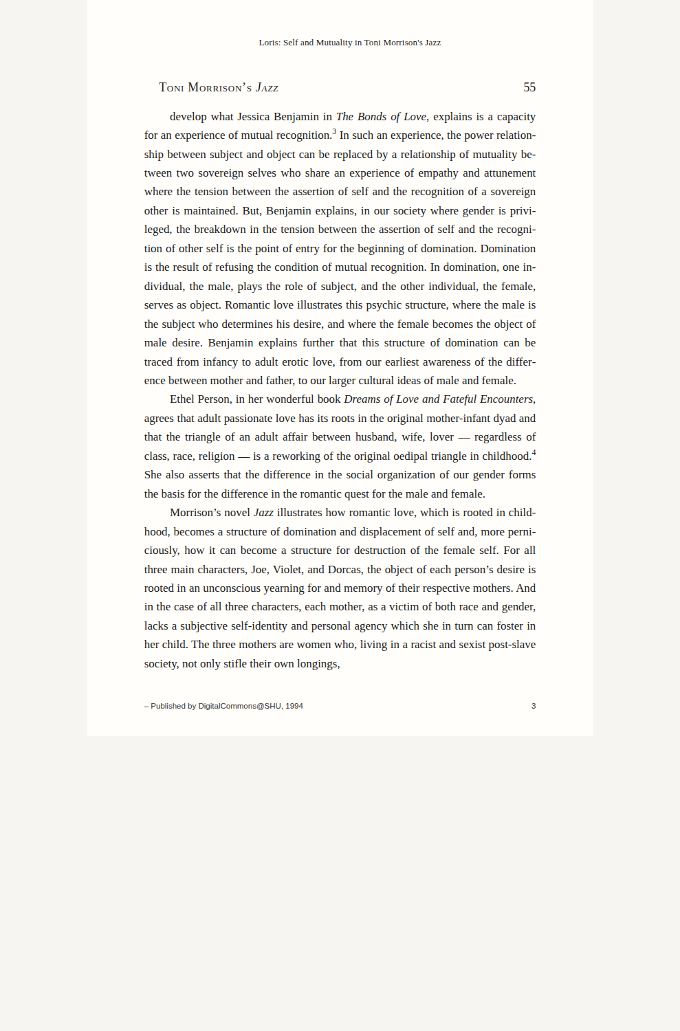Loris: Self and Mutuality in Toni Morrison's Jazz
Toni Morrison’s Jazz 55
develop what Jessica Benjamin in The Bonds of Love, explains is a capacity for an experience of mutual recognition.3 In such an experience, the power relationship between subject and object can be replaced by a relationship of mutuality between two sovereign selves who share an experience of empathy and attunement where the tension between the assertion of self and the recognition of a sovereign other is maintained. But, Benjamin explains, in our society where gender is privileged, the breakdown in the tension between the assertion of self and the recognition of other self is the point of entry for the beginning of domination. Domination is the result of refusing the condition of mutual recognition. In domination, one individual, the male, plays the role of subject, and the other individual, the female, serves as object. Romantic love illustrates this psychic structure, where the male is the subject who determines his desire, and where the female becomes the object of male desire. Benjamin explains further that this structure of domination can be traced from infancy to adult erotic love, from our earliest awareness of the difference between mother and father, to our larger cultural ideas of male and female.
Ethel Person, in her wonderful book Dreams of Love and Fateful Encounters, agrees that adult passionate love has its roots in the original mother-infant dyad and that the triangle of an adult affair between husband, wife, lover — regardless of class, race, religion — is a reworking of the original oedipal triangle in childhood.4 She also asserts that the difference in the social organization of our gender forms the basis for the difference in the romantic quest for the male and female.
Morrison’s novel Jazz illustrates how romantic love, which is rooted in childhood, becomes a structure of domination and displacement of self and, more perniciously, how it can become a structure for destruction of the female self. For all three main characters, Joe, Violet, and Dorcas, the object of each person’s desire is rooted in an unconscious yearning for and memory of their respective mothers. And in the case of all three characters, each mother, as a victim of both race and gender, lacks a subjective self-identity and personal agency which she in turn can foster in her child. The three mothers are women who, living in a racist and sexist post-slave society, not only stifle their own longings,
Published by DigitalCommons@SHU, 1994 3